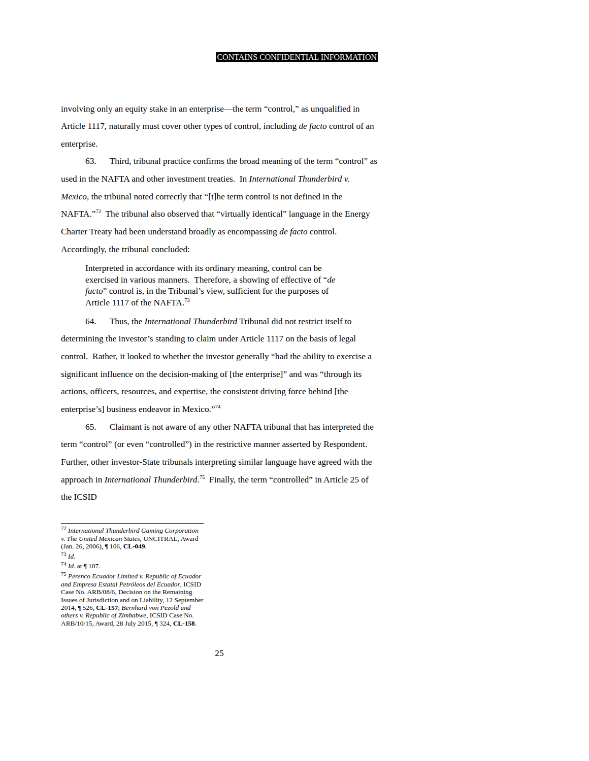CONTAINS CONFIDENTIAL INFORMATION
involving only an equity stake in an enterprise—the term “control,” as unqualified in Article 1117, naturally must cover other types of control, including de facto control of an enterprise.
63. Third, tribunal practice confirms the broad meaning of the term “control” as used in the NAFTA and other investment treaties. In International Thunderbird v. Mexico, the tribunal noted correctly that “[t]he term control is not defined in the NAFTA.”72 The tribunal also observed that “virtually identical” language in the Energy Charter Treaty had been understand broadly as encompassing de facto control. Accordingly, the tribunal concluded:
Interpreted in accordance with its ordinary meaning, control can be exercised in various manners. Therefore, a showing of effective of “de facto” control is, in the Tribunal’s view, sufficient for the purposes of Article 1117 of the NAFTA.73
64. Thus, the International Thunderbird Tribunal did not restrict itself to determining the investor’s standing to claim under Article 1117 on the basis of legal control. Rather, it looked to whether the investor generally “had the ability to exercise a significant influence on the decision-making of [the enterprise]” and was “through its actions, officers, resources, and expertise, the consistent driving force behind [the enterprise’s] business endeavor in Mexico.”74
65. Claimant is not aware of any other NAFTA tribunal that has interpreted the term “control” (or even “controlled”) in the restrictive manner asserted by Respondent. Further, other investor-State tribunals interpreting similar language have agreed with the approach in International Thunderbird.75 Finally, the term “controlled” in Article 25 of the ICSID
72 International Thunderbird Gaming Corporation v. The United Mexican States, UNCITRAL, Award (Jan. 26, 2006), ¶ 106, CL-049.
73 Id.
74 Id. at ¶ 107.
75 Perenco Ecuador Limited v. Republic of Ecuador and Empresa Estatal Petróleos del Ecuador, ICSID Case No. ARB/08/6, Decision on the Remaining Issues of Jurisdiction and on Liability, 12 September 2014, ¶ 526, CL-157; Bernhard von Pezold and others v. Republic of Zimbabwe, ICSID Case No. ARB/10/15, Award, 28 July 2015, ¶ 324, CL-158.
25